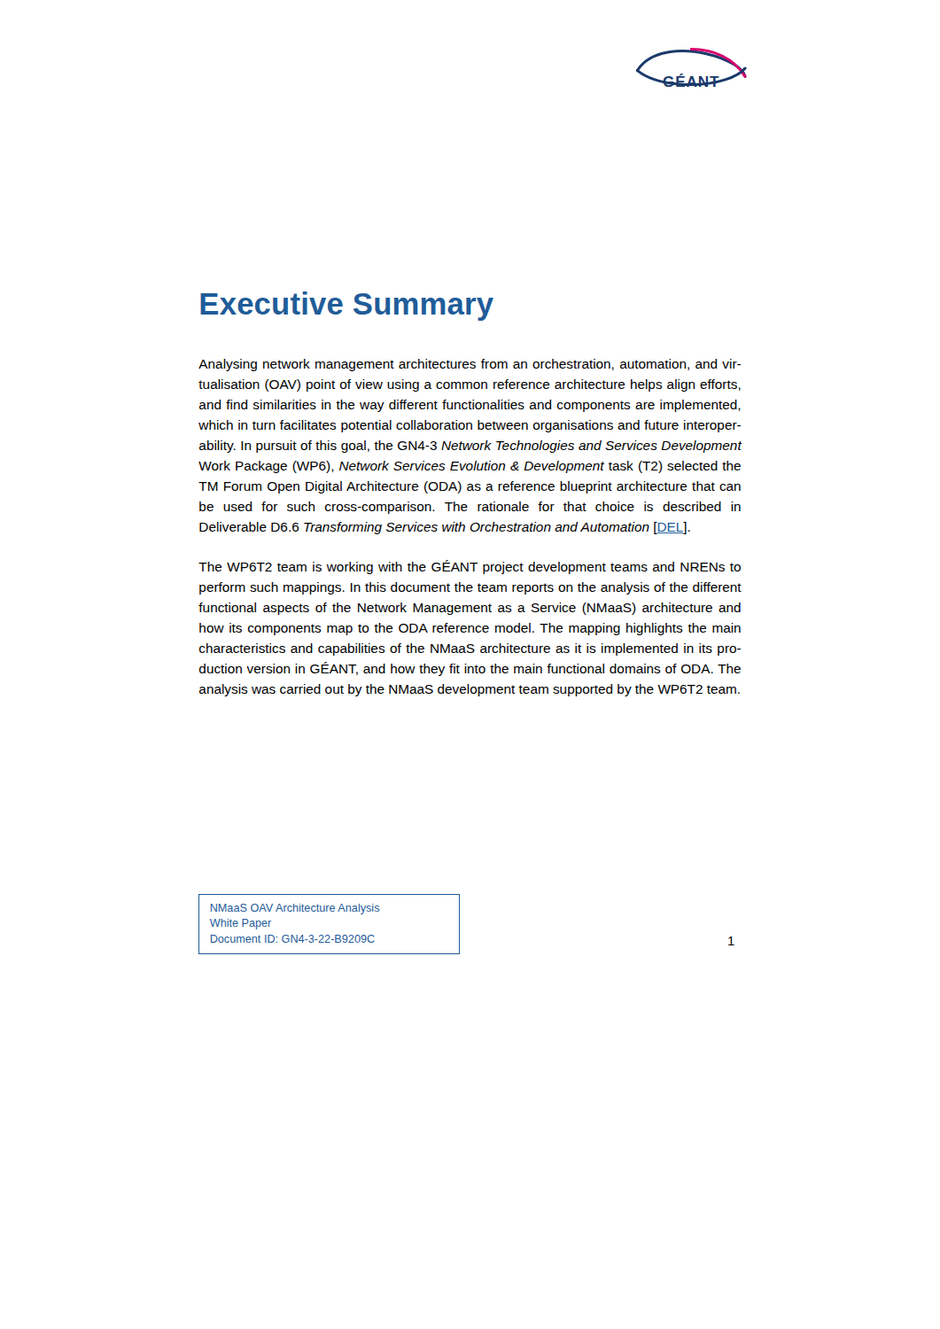GÉANT
Executive Summary
Analysing network management architectures from an orchestration, automation, and virtualisation (OAV) point of view using a common reference architecture helps align efforts, and find similarities in the way different functionalities and components are implemented, which in turn facilitates potential collaboration between organisations and future interoperability. In pursuit of this goal, the GN4-3 Network Technologies and Services Development Work Package (WP6), Network Services Evolution & Development task (T2) selected the TM Forum Open Digital Architecture (ODA) as a reference blueprint architecture that can be used for such cross-comparison. The rationale for that choice is described in Deliverable D6.6 Transforming Services with Orchestration and Automation [DEL].
The WP6T2 team is working with the GÉANT project development teams and NRENs to perform such mappings. In this document the team reports on the analysis of the different functional aspects of the Network Management as a Service (NMaaS) architecture and how its components map to the ODA reference model. The mapping highlights the main characteristics and capabilities of the NMaaS architecture as it is implemented in its production version in GÉANT, and how they fit into the main functional domains of ODA. The analysis was carried out by the NMaaS development team supported by the WP6T2 team.
NMaaS OAV Architecture Analysis
White Paper
Document ID: GN4-3-22-B9209C
1